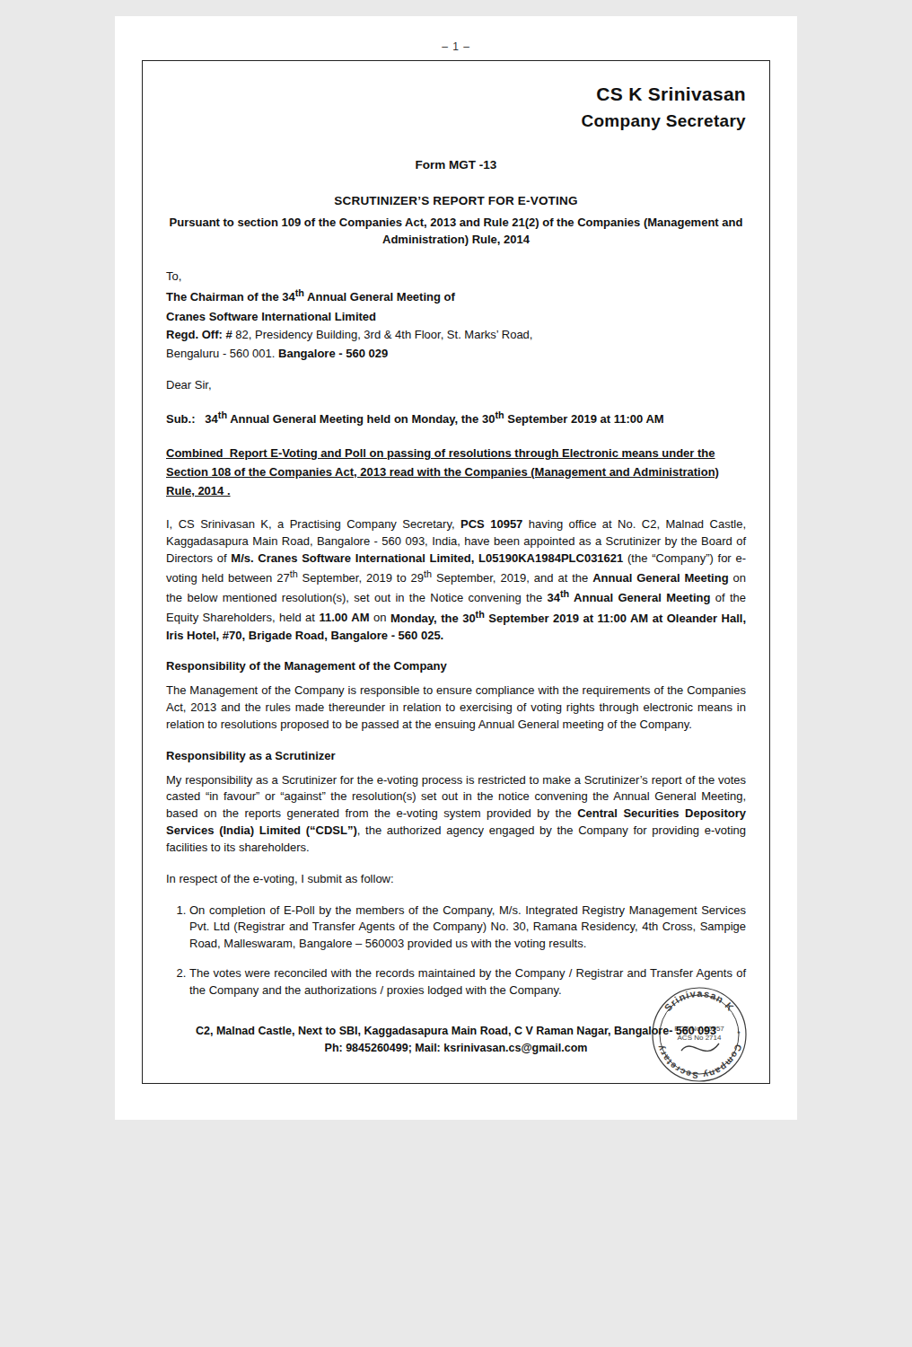– 1 –
CS K Srinivasan
Company Secretary
Form MGT -13
SCRUTINIZER’S REPORT FOR E-VOTING
Pursuant to section 109 of the Companies Act, 2013 and Rule 21(2) of the Companies (Management and Administration) Rule, 2014
To,
The Chairman of the 34th Annual General Meeting of
Cranes Software International Limited
Regd. Off: # 82, Presidency Building, 3rd & 4th Floor, St. Marks’ Road,
Bengaluru - 560 001. Bangalore - 560 029
Dear Sir,
Sub.: 34th Annual General Meeting held on Monday, the 30th September 2019 at 11:00 AM
Combined Report E-Voting and Poll on passing of resolutions through Electronic means under the Section 108 of the Companies Act, 2013 read with the Companies (Management and Administration) Rule, 2014 .
I, CS Srinivasan K, a Practising Company Secretary, PCS 10957 having office at No. C2, Malnad Castle, Kaggadasapura Main Road, Bangalore - 560 093, India, have been appointed as a Scrutinizer by the Board of Directors of M/s. Cranes Software International Limited, L05190KA1984PLC031621 (the “Company”) for e-voting held between 27th September, 2019 to 29th September, 2019, and at the Annual General Meeting on the below mentioned resolution(s), set out in the Notice convening the 34th Annual General Meeting of the Equity Shareholders, held at 11.00 AM on Monday, the 30th September 2019 at 11:00 AM at Oleander Hall, Iris Hotel, #70, Brigade Road, Bangalore - 560 025.
Responsibility of the Management of the Company
The Management of the Company is responsible to ensure compliance with the requirements of the Companies Act, 2013 and the rules made thereunder in relation to exercising of voting rights through electronic means in relation to resolutions proposed to be passed at the ensuing Annual General meeting of the Company.
Responsibility as a Scrutinizer
My responsibility as a Scrutinizer for the e-voting process is restricted to make a Scrutinizer’s report of the votes casted “in favour” or “against” the resolution(s) set out in the notice convening the Annual General Meeting, based on the reports generated from the e-voting system provided by the Central Securities Depository Services (India) Limited (“CDSL”), the authorized agency engaged by the Company for providing e-voting facilities to its shareholders.
In respect of the e-voting, I submit as follow:
On completion of E-Poll by the members of the Company, M/s. Integrated Registry Management Services Pvt. Ltd (Registrar and Transfer Agents of the Company) No. 30, Ramana Residency, 4th Cross, Sampige Road, Malleswaram, Bangalore – 560003 provided us with the voting results.
The votes were reconciled with the records maintained by the Company / Registrar and Transfer Agents of the Company and the authorizations / proxies lodged with the Company.
C2, Malnad Castle, Next to SBI, Kaggadasapura Main Road, C V Raman Nagar, Bangalore- 560 093
Ph: 9845260499; Mail: ksrinivasan.cs@gmail.com
Srinivasan K Company Secretary PCS No. 10957 ACS No 2714 * * *